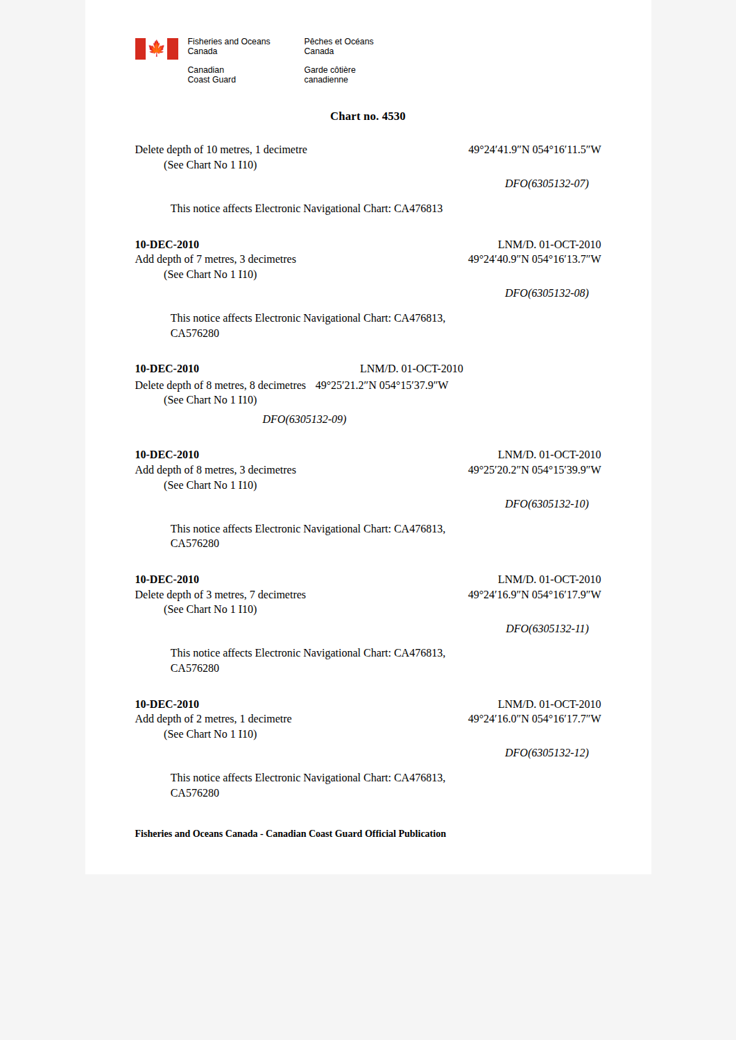🍁
Fisheries and Oceans
Canada
Pêches et Océans
Canada
Canadian
Coast Guard
Garde côtière
canadienne
Chart no. 4530
Delete depth of 10 metres, 1 decimetre
49°24′41.9″N 054°16′11.5″W
(See Chart No 1 I10)
DFO(6305132-07)
This notice affects Electronic Navigational Chart: CA476813
10-DEC-2010
LNM/D. 01-OCT-2010
Add depth of 7 metres, 3 decimetres
49°24′40.9″N 054°16′13.7″W
(See Chart No 1 I10)
DFO(6305132-08)
This notice affects Electronic Navigational Chart: CA476813,CA576280
10-DEC-2010 LNM/D. 01-OCT-2010
Delete depth of 8 metres, 8 decimetres 49°25′21.2″N 054°15′37.9″W
(See Chart No 1 I10)
DFO(6305132-09)
10-DEC-2010
LNM/D. 01-OCT-2010
Add depth of 8 metres, 3 decimetres
49°25′20.2″N 054°15′39.9″W
(See Chart No 1 I10)
DFO(6305132-10)
This notice affects Electronic Navigational Chart: CA476813,CA576280
10-DEC-2010
LNM/D. 01-OCT-2010
Delete depth of 3 metres, 7 decimetres
49°24′16.9″N 054°16′17.9″W
(See Chart No 1 I10)
DFO(6305132-11)
This notice affects Electronic Navigational Chart: CA476813,CA576280
10-DEC-2010
LNM/D. 01-OCT-2010
Add depth of 2 metres, 1 decimetre
49°24′16.0″N 054°16′17.7″W
(See Chart No 1 I10)
DFO(6305132-12)
This notice affects Electronic Navigational Chart: CA476813,CA576280
Fisheries and Oceans Canada - Canadian Coast Guard Official Publication